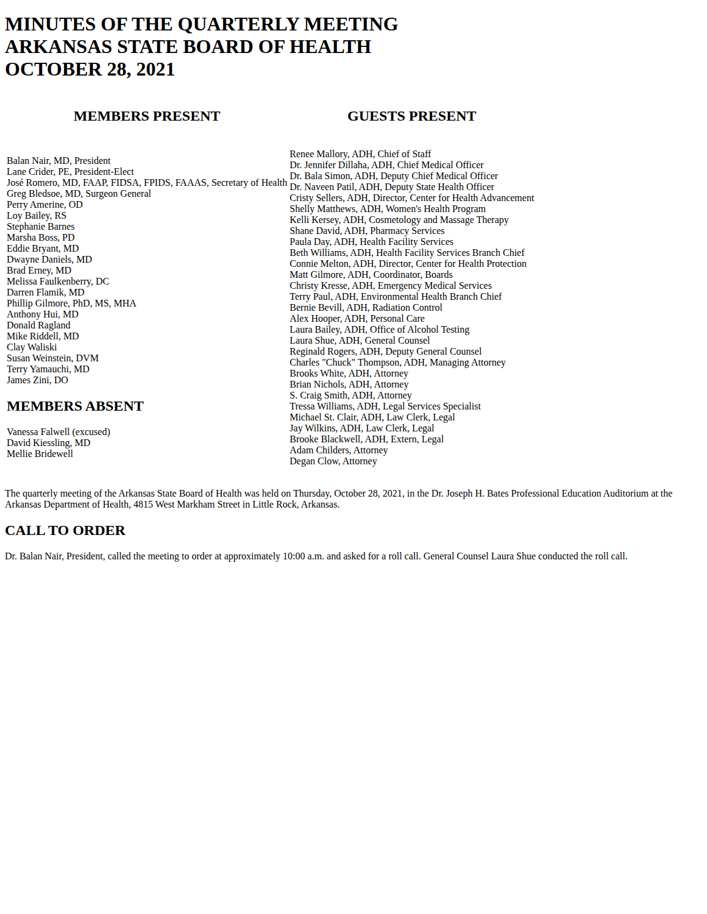MINUTES OF THE QUARTERLY MEETING
ARKANSAS STATE BOARD OF HEALTH
OCTOBER 28, 2021
| MEMBERS PRESENT | GUESTS PRESENT |
| --- | --- |
| Balan Nair, MD, President Lane Crider, PE, President-Elect José Romero, MD, FAAP, FIDSA, FPIDS, FAAAS, Secretary of Health Greg Bledsoe, MD, Surgeon General Perry Amerine, OD Loy Bailey, RS Stephanie Barnes Marsha Boss, PD Eddie Bryant, MD Dwayne Daniels, MD Brad Erney, MD Melissa Faulkenberry, DC Darren Flamik, MD Phillip Gilmore, PhD, MS, MHA Anthony Hui, MD Donald Ragland Mike Riddell, MD Clay Waliski Susan Weinstein, DVM Terry Yamauchi, MD James Zini, DO MEMBERS ABSENT Vanessa Falwell (excused) David Kiessling, MD Mellie Bridewell | Renee Mallory, ADH, Chief of Staff Dr. Jennifer Dillaha, ADH, Chief Medical Officer Dr. Bala Simon, ADH, Deputy Chief Medical Officer Dr. Naveen Patil, ADH, Deputy State Health Officer Cristy Sellers, ADH, Director, Center for Health Advancement Shelly Matthews, ADH, Women's Health Program Kelli Kersey, ADH, Cosmetology and Massage Therapy Shane David, ADH, Pharmacy Services Paula Day, ADH, Health Facility Services Beth Williams, ADH, Health Facility Services Branch Chief Connie Melton, ADH, Director, Center for Health Protection Matt Gilmore, ADH, Coordinator, Boards Christy Kresse, ADH, Emergency Medical Services Terry Paul, ADH, Environmental Health Branch Chief Bernie Bevill, ADH, Radiation Control Alex Hooper, ADH, Personal Care Laura Bailey, ADH, Office of Alcohol Testing Laura Shue, ADH, General Counsel Reginald Rogers, ADH, Deputy General Counsel Charles "Chuck" Thompson, ADH, Managing Attorney Brooks White, ADH, Attorney Brian Nichols, ADH, Attorney S. Craig Smith, ADH, Attorney Tressa Williams, ADH, Legal Services Specialist Michael St. Clair, ADH, Law Clerk, Legal Jay Wilkins, ADH, Law Clerk, Legal Brooke Blackwell, ADH, Extern, Legal Adam Childers, Attorney Degan Clow, Attorney |
The quarterly meeting of the Arkansas State Board of Health was held on Thursday, October 28, 2021, in the Dr. Joseph H. Bates Professional Education Auditorium at the Arkansas Department of Health, 4815 West Markham Street in Little Rock, Arkansas.
CALL TO ORDER
Dr. Balan Nair, President, called the meeting to order at approximately 10:00 a.m. and asked for a roll call. General Counsel Laura Shue conducted the roll call.